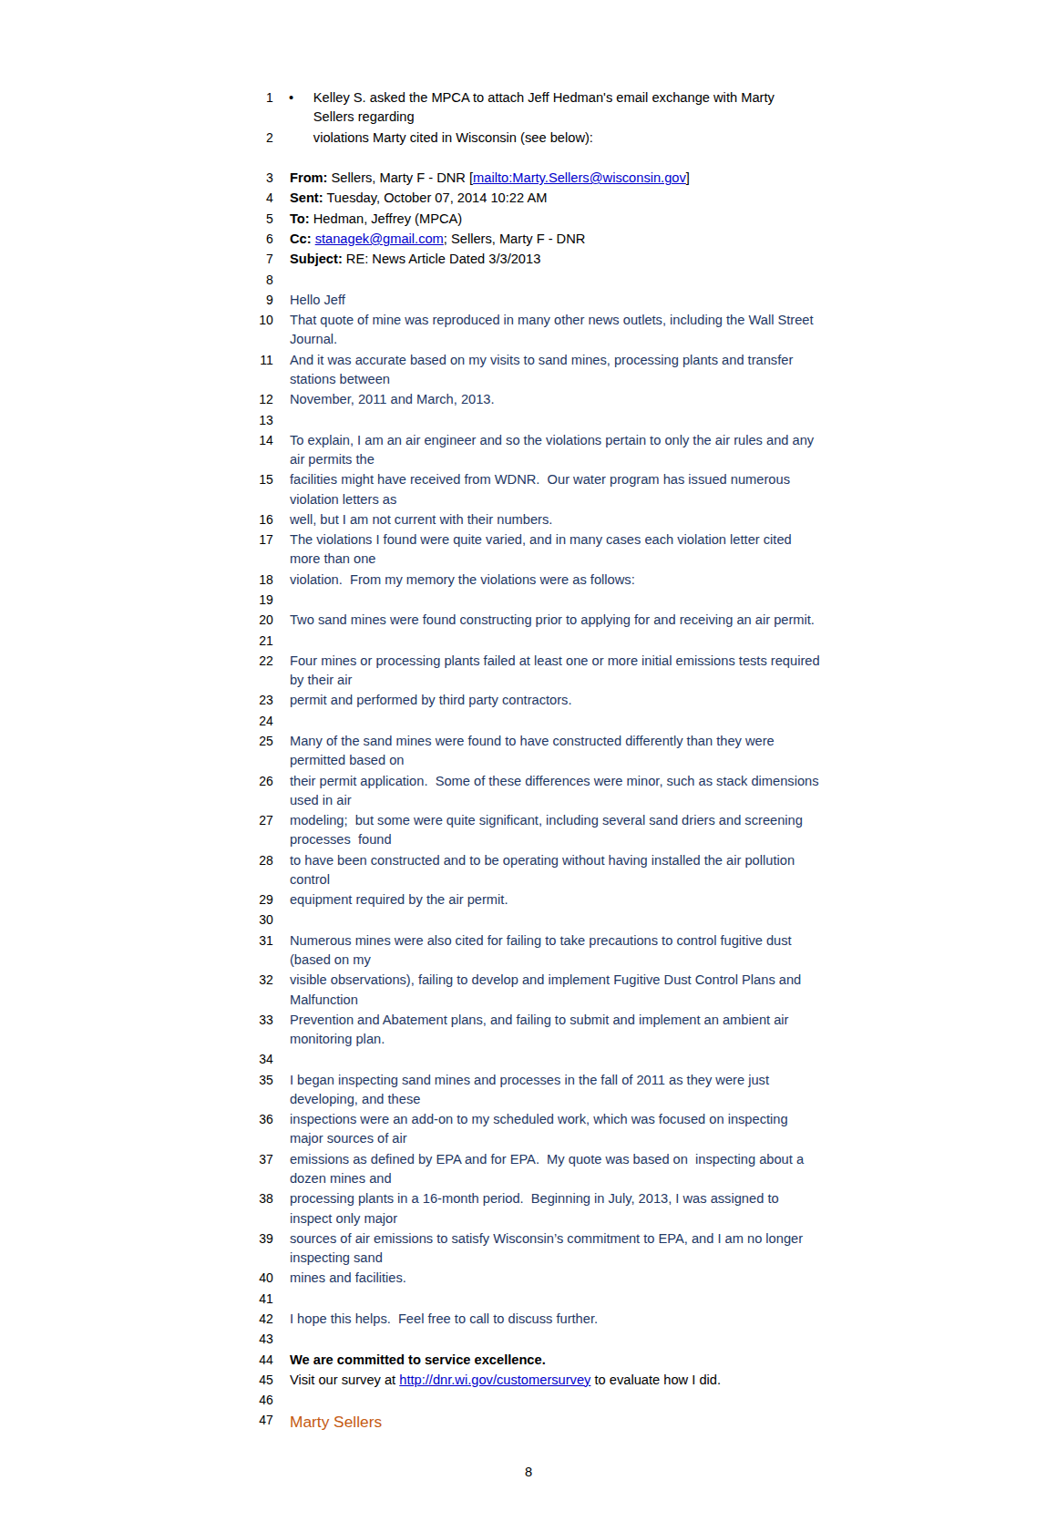| 1 | • Kelley S. asked the MPCA to attach Jeff Hedman's email exchange with Marty Sellers regarding |
| 2 | violations Marty cited in Wisconsin (see below): |
| 3 | From: Sellers, Marty F - DNR [ mailto:Marty.Sellers@wisconsin.gov ] |
| 4 | Sent: Tuesday, October 07, 2014 10:22 AM |
| 5 | To: Hedman, Jeffrey (MPCA) |
| 6 | Cc: stanagek@gmail.com ; Sellers, Marty F - DNR |
| 7 | Subject: RE: News Article Dated 3/3/2013 |
| 8 | |
| 9 | Hello Jeff |
| 10 | That quote of mine was reproduced in many other news outlets, including the Wall Street Journal. |
| 11 | And it was accurate based on my visits to sand mines, processing plants and transfer stations between |
| 12 | November, 2011 and March, 2013. |
| 13 | |
| 14 | To explain, I am an air engineer and so the violations pertain to only the air rules and any air permits the |
| 15 | facilities might have received from WDNR. Our water program has issued numerous violation letters as |
| 16 | well, but I am not current with their numbers. |
| 17 | The violations I found were quite varied, and in many cases each violation letter cited more than one |
| 18 | violation. From my memory the violations were as follows: |
| 19 | |
| 20 | Two sand mines were found constructing prior to applying for and receiving an air permit. |
| 21 | |
| 22 | Four mines or processing plants failed at least one or more initial emissions tests required by their air |
| 23 | permit and performed by third party contractors. |
| 24 | |
| 25 | Many of the sand mines were found to have constructed differently than they were permitted based on |
| 26 | their permit application. Some of these differences were minor, such as stack dimensions used in air |
| 27 | modeling; but some were quite significant, including several sand driers and screening processes found |
| 28 | to have been constructed and to be operating without having installed the air pollution control |
| 29 | equipment required by the air permit. |
| 30 | |
| 31 | Numerous mines were also cited for failing to take precautions to control fugitive dust (based on my |
| 32 | visible observations), failing to develop and implement Fugitive Dust Control Plans and Malfunction |
| 33 | Prevention and Abatement plans, and failing to submit and implement an ambient air monitoring plan. |
| 34 | |
| 35 | I began inspecting sand mines and processes in the fall of 2011 as they were just developing, and these |
| 36 | inspections were an add-on to my scheduled work, which was focused on inspecting major sources of air |
| 37 | emissions as defined by EPA and for EPA. My quote was based on inspecting about a dozen mines and |
| 38 | processing plants in a 16-month period. Beginning in July, 2013, I was assigned to inspect only major |
| 39 | sources of air emissions to satisfy Wisconsin’s commitment to EPA, and I am no longer inspecting sand |
| 40 | mines and facilities. |
| 41 | |
| 42 | I hope this helps. Feel free to call to discuss further. |
| 43 | |
| 44 | We are committed to service excellence. |
| 45 | Visit our survey at http://dnr.wi.gov/customersurvey to evaluate how I did. |
| 46 | |
| 47 | Marty Sellers |
8